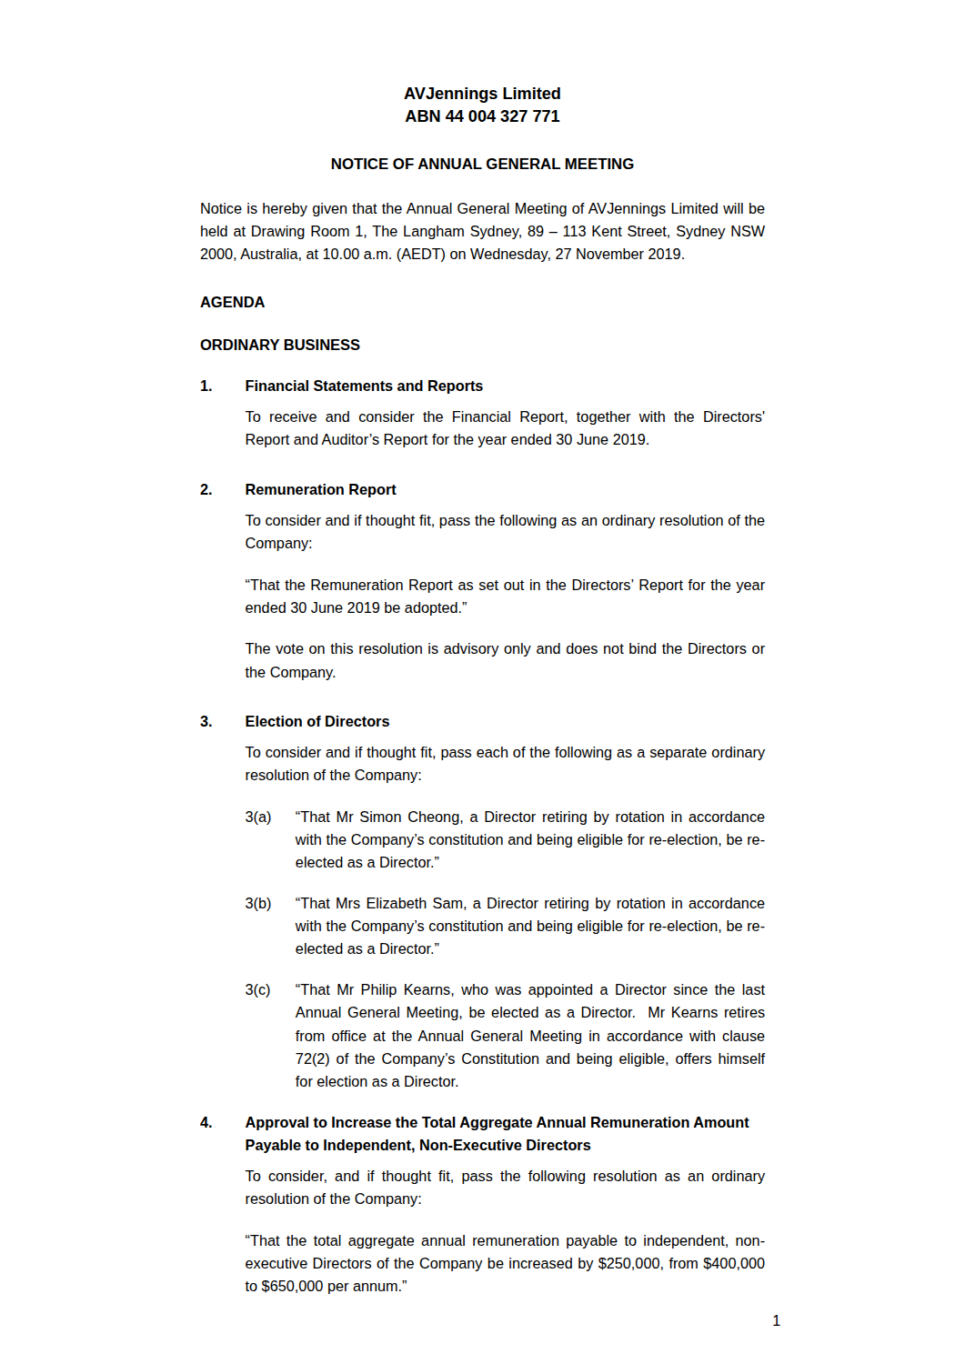AVJennings Limited
ABN 44 004 327 771
NOTICE OF ANNUAL GENERAL MEETING
Notice is hereby given that the Annual General Meeting of AVJennings Limited will be held at Drawing Room 1, The Langham Sydney, 89 – 113 Kent Street, Sydney NSW 2000, Australia, at 10.00 a.m. (AEDT) on Wednesday, 27 November 2019.
AGENDA
ORDINARY BUSINESS
1.
Financial Statements and Reports
To receive and consider the Financial Report, together with the Directors' Report and Auditor’s Report for the year ended 30 June 2019.
2.
Remuneration Report
To consider and if thought fit, pass the following as an ordinary resolution of the Company:
“That the Remuneration Report as set out in the Directors’ Report for the year ended 30 June 2019 be adopted.”
The vote on this resolution is advisory only and does not bind the Directors or the Company.
3.
Election of Directors
To consider and if thought fit, pass each of the following as a separate ordinary resolution of the Company:
3(a)
“That Mr Simon Cheong, a Director retiring by rotation in accordance with the Company’s constitution and being eligible for re-election, be re-elected as a Director.”
3(b)
“That Mrs Elizabeth Sam, a Director retiring by rotation in accordance with the Company’s constitution and being eligible for re-election, be re-elected as a Director.”
3(c)
“That Mr Philip Kearns, who was appointed a Director since the last Annual General Meeting, be elected as a Director. Mr Kearns retires from office at the Annual General Meeting in accordance with clause 72(2) of the Company’s Constitution and being eligible, offers himself for election as a Director.
4.
Approval to Increase the Total Aggregate Annual Remuneration Amount Payable to Independent, Non-Executive Directors
To consider, and if thought fit, pass the following resolution as an ordinary resolution of the Company:
“That the total aggregate annual remuneration payable to independent, non-executive Directors of the Company be increased by $250,000, from $400,000 to $650,000 per annum.”
1